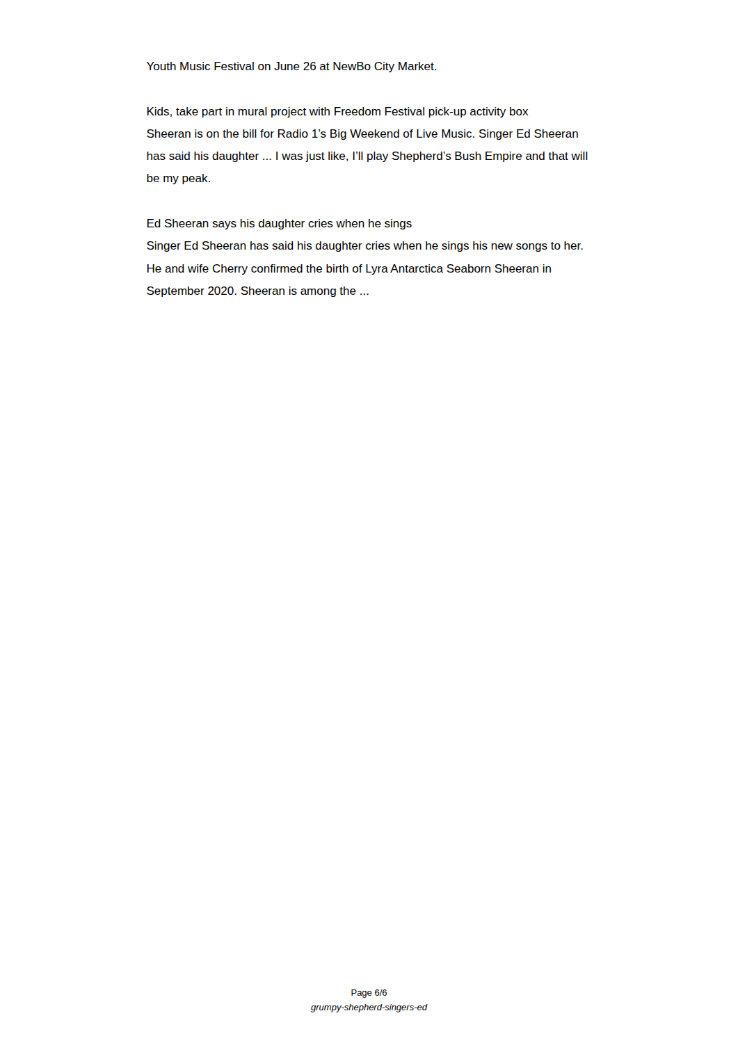Youth Music Festival on June 26 at NewBo City Market.
Kids, take part in mural project with Freedom Festival pick-up activity box
Sheeran is on the bill for Radio 1’s Big Weekend of Live Music. Singer Ed Sheeran has said his daughter ... I was just like, I’ll play Shepherd’s Bush Empire and that will be my peak.
Ed Sheeran says his daughter cries when he sings
Singer Ed Sheeran has said his daughter cries when he sings his new songs to her. He and wife Cherry confirmed the birth of Lyra Antarctica Seaborn Sheeran in September 2020. Sheeran is among the ...
Page 6/6
grumpy-shepherd-singers-ed